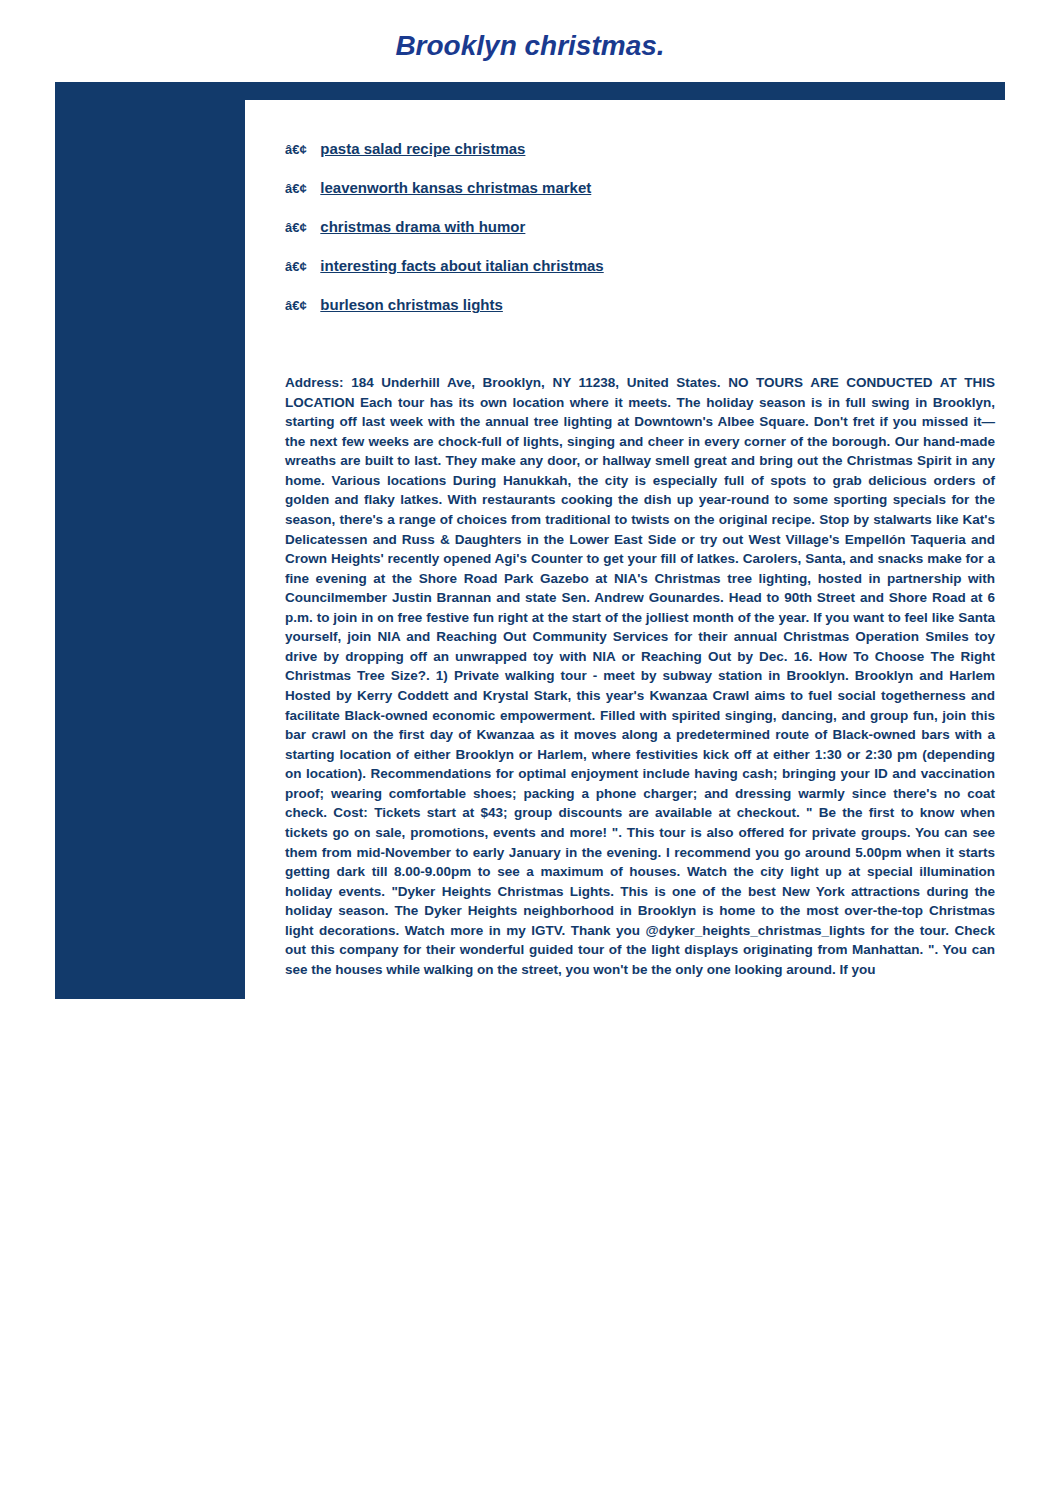Brooklyn christmas.
â€¢ pasta salad recipe christmas
â€¢ leavenworth kansas christmas market
â€¢ christmas drama with humor
â€¢ interesting facts about italian christmas
â€¢ burleson christmas lights
Address: 184 Underhill Ave, Brooklyn, NY 11238, United States. NO TOURS ARE CONDUCTED AT THIS LOCATION Each tour has its own location where it meets. The holiday season is in full swing in Brooklyn, starting off last week with the annual tree lighting at Downtown's Albee Square. Don't fret if you missed it— the next few weeks are chock-full of lights, singing and cheer in every corner of the borough. Our hand-made wreaths are built to last. They make any door, or hallway smell great and bring out the Christmas Spirit in any home. Various locations During Hanukkah, the city is especially full of spots to grab delicious orders of golden and flaky latkes. With restaurants cooking the dish up year-round to some sporting specials for the season, there's a range of choices from traditional to twists on the original recipe. Stop by stalwarts like Kat's Delicatessen and Russ & Daughters in the Lower East Side or try out West Village's Empellón Taqueria and Crown Heights' recently opened Agi's Counter to get your fill of latkes. Carolers, Santa, and snacks make for a fine evening at the Shore Road Park Gazebo at NIA's Christmas tree lighting, hosted in partnership with Councilmember Justin Brannan and state Sen. Andrew Gounardes. Head to 90th Street and Shore Road at 6 p.m. to join in on free festive fun right at the start of the jolliest month of the year. If you want to feel like Santa yourself, join NIA and Reaching Out Community Services for their annual Christmas Operation Smiles toy drive by dropping off an unwrapped toy with NIA or Reaching Out by Dec. 16. How To Choose The Right Christmas Tree Size?. 1) Private walking tour - meet by subway station in Brooklyn. Brooklyn and Harlem Hosted by Kerry Coddett and Krystal Stark, this year's Kwanzaa Crawl aims to fuel social togetherness and facilitate Black-owned economic empowerment. Filled with spirited singing, dancing, and group fun, join this bar crawl on the first day of Kwanzaa as it moves along a predetermined route of Black-owned bars with a starting location of either Brooklyn or Harlem, where festivities kick off at either 1:30 or 2:30 pm (depending on location). Recommendations for optimal enjoyment include having cash; bringing your ID and vaccination proof; wearing comfortable shoes; packing a phone charger; and dressing warmly since there's no coat check. Cost: Tickets start at $43; group discounts are available at checkout. " Be the first to know when tickets go on sale, promotions, events and more! ". This tour is also offered for private groups. You can see them from mid-November to early January in the evening. I recommend you go around 5.00pm when it starts getting dark till 8.00-9.00pm to see a maximum of houses. Watch the city light up at special illumination holiday events. "Dyker Heights Christmas Lights. This is one of the best New York attractions during the holiday season. The Dyker Heights neighborhood in Brooklyn is home to the most over-the-top Christmas light decorations. Watch more in my IGTV. Thank you @dyker_heights_christmas_lights for the tour. Check out this company for their wonderful guided tour of the light displays originating from Manhattan. ". You can see the houses while walking on the street, you won't be the only one looking around. If you